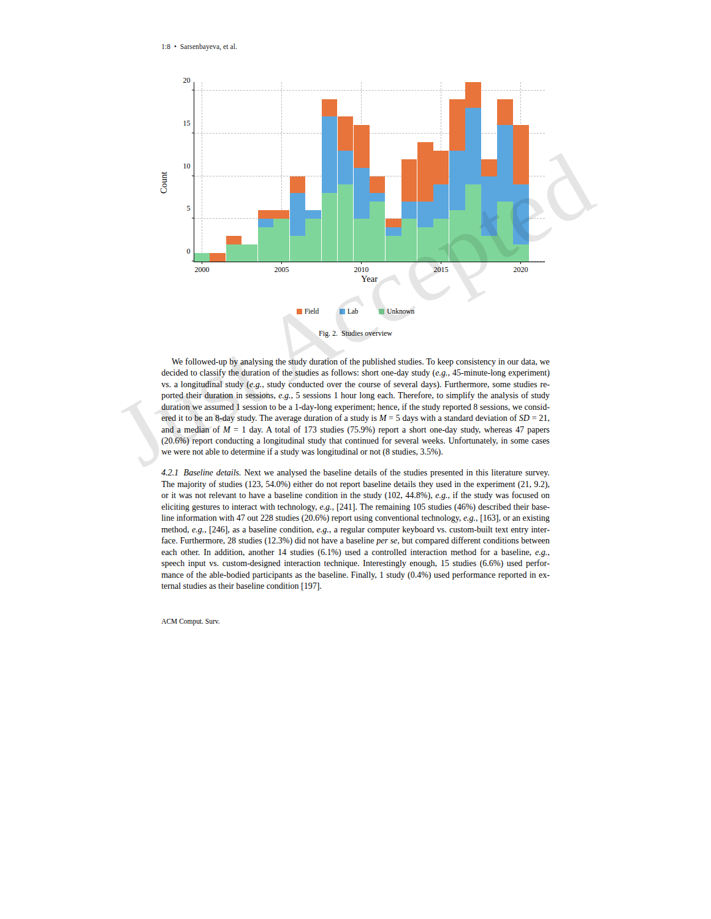Just Accepted
1:8•Sarsenbayeva, et al.
Count
0
5
10
15
20
2000
2005
2010
2015
2020
Year
===== BARS ===== Each bar: total height = total*4.7619% (5 units = 23.8%) Segments stacked: unknown (bottom), lab (middle), field (top)
Field Lab Unknown
Fig. 2. Studies overview
We followed-up by analysing the study duration of the published studies. To keep consistency in our data, we decided to classify the duration of the studies as follows: short one-day study (e.g., 45-minute-long experiment) vs. a longitudinal study (e.g., study conducted over the course of several days). Furthermore, some studies reported their duration in sessions, e.g., 5 sessions 1 hour long each. Therefore, to simplify the analysis of study duration we assumed 1 session to be a 1-day-long experiment; hence, if the study reported 8 sessions, we considered it to be an 8-day study. The average duration of a study is M = 5 days with a standard deviation of SD = 21, and a median of M = 1 day. A total of 173 studies (75.9%) report a short one-day study, whereas 47 papers (20.6%) report conducting a longitudinal study that continued for several weeks. Unfortunately, in some cases we were not able to determine if a study was longitudinal or not (8 studies, 3.5%).
4.2.1 Baseline details. Next we analysed the baseline details of the studies presented in this literature survey. The majority of studies (123, 54.0%) either do not report baseline details they used in the experiment (21, 9.2), or it was not relevant to have a baseline condition in the study (102, 44.8%), e.g., if the study was focused on eliciting gestures to interact with technology, e.g., [241]. The remaining 105 studies (46%) described their baseline information with 47 out 228 studies (20.6%) report using conventional technology, e.g., [163], or an existing method, e.g., [246], as a baseline condition, e.g., a regular computer keyboard vs. custom-built text entry interface. Furthermore, 28 studies (12.3%) did not have a baseline per se, but compared different conditions between each other. In addition, another 14 studies (6.1%) used a controlled interaction method for a baseline, e.g., speech input vs. custom-designed interaction technique. Interestingly enough, 15 studies (6.6%) used performance of the able-bodied participants as the baseline. Finally, 1 study (0.4%) used performance reported in external studies as their baseline condition [197].
ACM Comput. Surv.